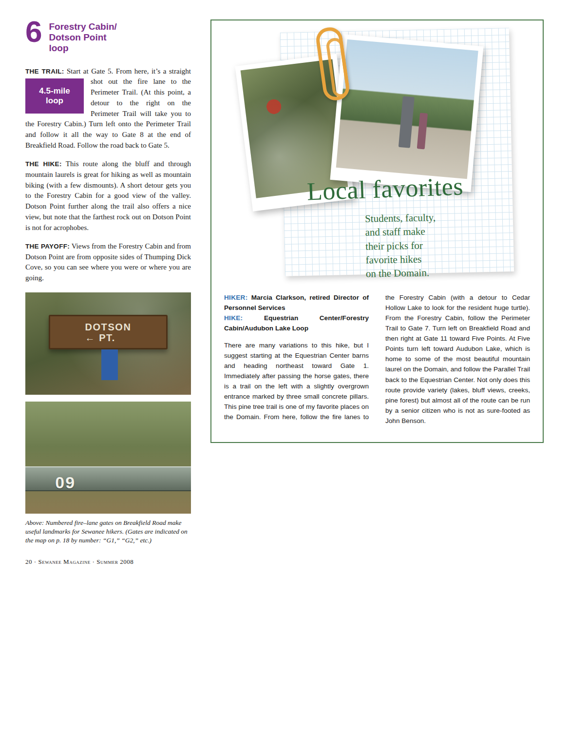6
Forestry Cabin/
Dotson Point
loop
THE TRAIL: Start at Gate 5. From here, it’s a straight shot out the fire lane to the 4.5-mile
loop Perimeter Trail. (At this point, a detour to the right on the Perimeter Trail will take you to the Forestry Cabin.) Turn left onto the Perimeter Trail and follow it all the way to Gate 8 at the end of Breakfield Road. Follow the road back to Gate 5.
THE HIKE: This route along the bluff and through mountain laurels is great for hiking as well as mountain biking (with a few dismounts). A short detour gets you to the Forestry Cabin for a good view of the valley. Dotson Point further along the trail also offers a nice view, but note that the farthest rock out on Dotson Point is not for acrophobes.
THE PAYOFF: Views from the Forestry Cabin and from Dotson Point are from opposite sides of Thumping Dick Cove, so you can see where you were or where you are going.
DOTSON
← PT.
09
Above: Numbered fire–lane gates on Breakfield Road make useful landmarks for Sewanee hikers. (Gates are indicated on the map on p. 18 by number: “G1,” “G2,” etc.)
20 · Sewanee Magazine · Summer 2008
Local favorites
Students, faculty,
and staff make
their picks for
favorite hikes
on the Domain.
HIKER: Marcia Clarkson, retired Director of Personnel Services
HIKE: Equestrian Center/Forestry Cabin/Audubon Lake Loop
There are many variations to this hike, but I suggest starting at the Equestrian Center barns and heading northeast toward Gate 1. Immediately after passing the horse gates, there is a trail on the left with a slightly overgrown entrance marked by three small concrete pillars. This pine tree trail is one of my favorite places on the Domain. From here, follow the fire lanes to the Forestry Cabin (with a detour to Cedar Hollow Lake to look for the resident huge turtle). From the Forestry Cabin, follow the Perimeter Trail to Gate 7. Turn left on Breakfield Road and then right at Gate 11 toward Five Points. At Five Points turn left toward Audubon Lake, which is home to some of the most beautiful mountain laurel on the Domain, and follow the Parallel Trail back to the Equestrian Center. Not only does this route provide variety (lakes, bluff views, creeks, pine forest) but almost all of the route can be run by a senior citizen who is not as sure-footed as John Benson.